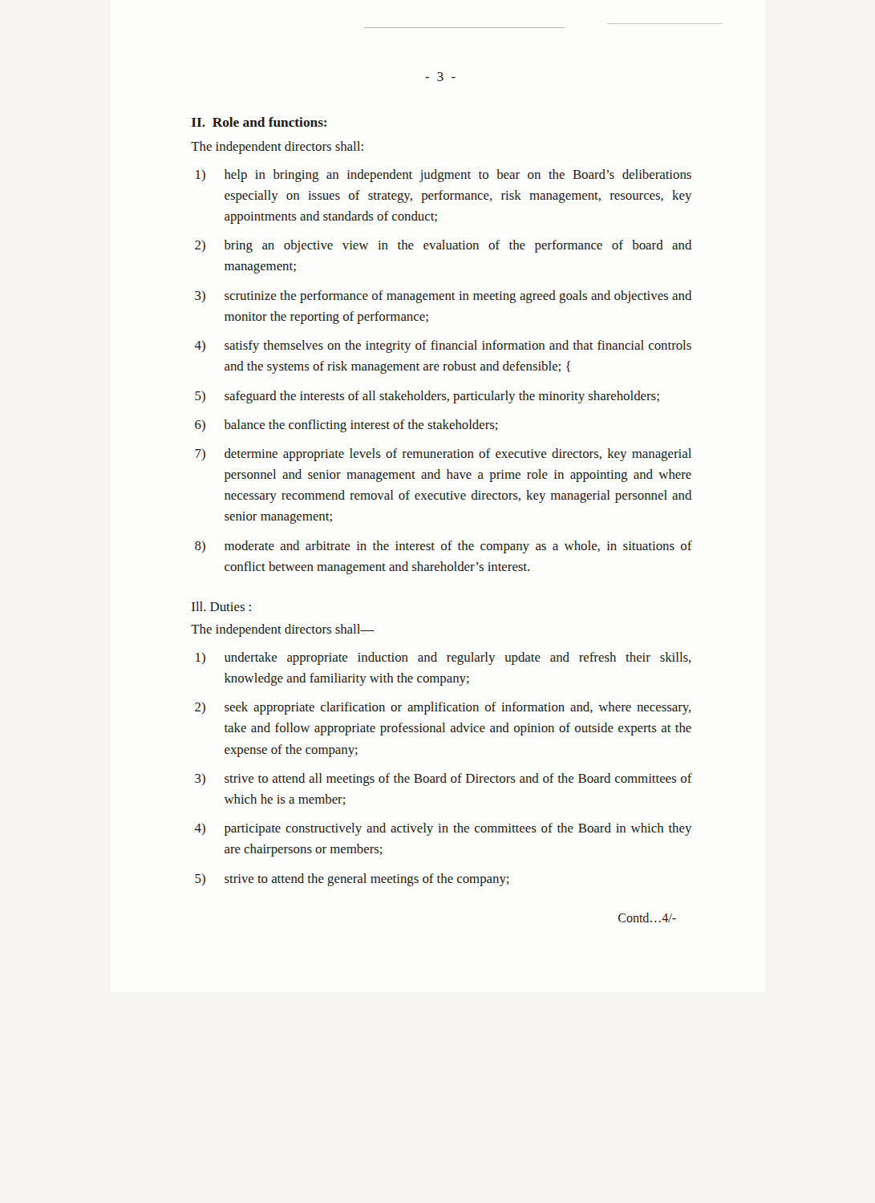- 3 -
II. Role and functions:
The independent directors shall:
help in bringing an independent judgment to bear on the Board’s deliberations especially on issues of strategy, performance, risk management, resources, key appointments and standards of conduct;
bring an objective view in the evaluation of the performance of board and management;
scrutinize the performance of management in meeting agreed goals and objectives and monitor the reporting of performance;
satisfy themselves on the integrity of financial information and that financial controls and the systems of risk management are robust and defensible; {
safeguard the interests of all stakeholders, particularly the minority shareholders;
balance the conflicting interest of the stakeholders;
determine appropriate levels of remuneration of executive directors, key managerial personnel and senior management and have a prime role in appointing and where necessary recommend removal of executive directors, key managerial personnel and senior management;
moderate and arbitrate in the interest of the company as a whole, in situations of conflict between management and shareholder’s interest.
Ill. Duties :
The independent directors shall—
undertake appropriate induction and regularly update and refresh their skills, knowledge and familiarity with the company;
seek appropriate clarification or amplification of information and, where necessary, take and follow appropriate professional advice and opinion of outside experts at the expense of the company;
strive to attend all meetings of the Board of Directors and of the Board committees of which he is a member;
participate constructively and actively in the committees of the Board in which they are chairpersons or members;
strive to attend the general meetings of the company;
Contd…4/-